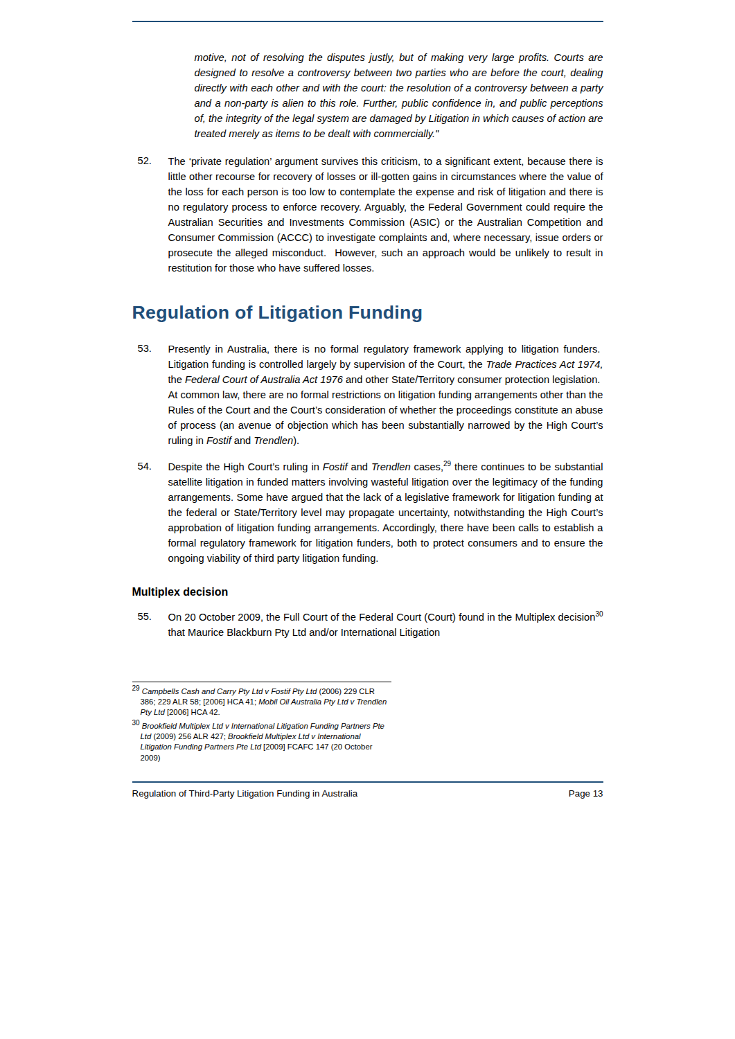motive, not of resolving the disputes justly, but of making very large profits. Courts are designed to resolve a controversy between two parties who are before the court, dealing directly with each other and with the court: the resolution of a controversy between a party and a non-party is alien to this role. Further, public confidence in, and public perceptions of, the integrity of the legal system are damaged by Litigation in which causes of action are treated merely as items to be dealt with commercially."
52.
The ‘private regulation’ argument survives this criticism, to a significant extent, because there is little other recourse for recovery of losses or ill-gotten gains in circumstances where the value of the loss for each person is too low to contemplate the expense and risk of litigation and there is no regulatory process to enforce recovery. Arguably, the Federal Government could require the Australian Securities and Investments Commission (ASIC) or the Australian Competition and Consumer Commission (ACCC) to investigate complaints and, where necessary, issue orders or prosecute the alleged misconduct. However, such an approach would be unlikely to result in restitution for those who have suffered losses.
Regulation of Litigation Funding
53.
Presently in Australia, there is no formal regulatory framework applying to litigation funders. Litigation funding is controlled largely by supervision of the Court, the Trade Practices Act 1974, the Federal Court of Australia Act 1976 and other State/Territory consumer protection legislation. At common law, there are no formal restrictions on litigation funding arrangements other than the Rules of the Court and the Court’s consideration of whether the proceedings constitute an abuse of process (an avenue of objection which has been substantially narrowed by the High Court’s ruling in Fostif and Trendlen).
54.
Despite the High Court’s ruling in Fostif and Trendlen cases,29 there continues to be substantial satellite litigation in funded matters involving wasteful litigation over the legitimacy of the funding arrangements. Some have argued that the lack of a legislative framework for litigation funding at the federal or State/Territory level may propagate uncertainty, notwithstanding the High Court’s approbation of litigation funding arrangements. Accordingly, there have been calls to establish a formal regulatory framework for litigation funders, both to protect consumers and to ensure the ongoing viability of third party litigation funding.
Multiplex decision
55.
On 20 October 2009, the Full Court of the Federal Court (Court) found in the Multiplex decision30 that Maurice Blackburn Pty Ltd and/or International Litigation
29 Campbells Cash and Carry Pty Ltd v Fostif Pty Ltd (2006) 229 CLR 386; 229 ALR 58; [2006] HCA 41; Mobil Oil Australia Pty Ltd v Trendlen Pty Ltd [2006] HCA 42.
30 Brookfield Multiplex Ltd v International Litigation Funding Partners Pte Ltd (2009) 256 ALR 427; Brookfield Multiplex Ltd v International Litigation Funding Partners Pte Ltd [2009] FCAFC 147 (20 October 2009)
Regulation of Third-Party Litigation Funding in Australia Page 13